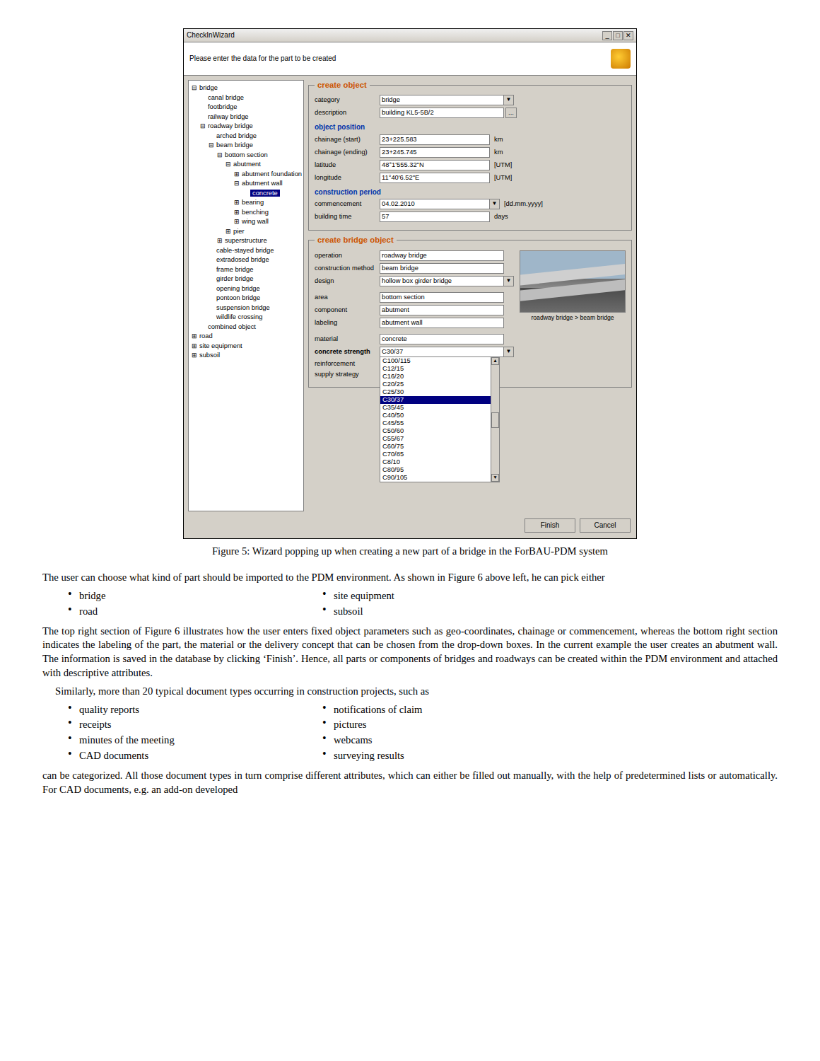CheckInWizard _□✕
Please enter the data for the part to be created
bridge
canal bridge
footbridge
railway bridge
roadway bridge
arched bridge
beam bridge
bottom section
abutment
abutment foundation
abutment wall
concrete
bearing
benching
wing wall
pier
superstructure
cable-stayed bridge
extradosed bridge
frame bridge
girder bridge
opening bridge
pontoon bridge
suspension bridge
wildlife crossing
combined object
road
site equipment
subsoil
create object
category bridge▼
description building KL5-5B/2 ...
object position
chainage (start) 23+225.583 km
chainage (ending) 23+245.745 km
latitude 48°1'555.32"N [UTM]
longitude 11°40'6.52"E [UTM]
construction period
commencement 04.02.2010▼ [dd.mm.yyyy]
building time 57 days
create bridge object
operation roadway bridge
construction method beam bridge
design hollow box girder bridge▼
area bottom section
component abutment
labeling abutment wall
material concrete
concrete strength C30/37▼
C100/115
C12/15
C16/20
C20/25
C25/30
C30/37
C35/45
C40/50
C45/55
C50/60
C55/67
C60/75
C70/85
C8/10
C80/95
C90/105
▲ ▼
reinforcement
supply strategy
roadway bridge > beam bridge
Finish Cancel
Figure 5: Wizard popping up when creating a new part of a bridge in the ForBAU-PDM system
The user can choose what kind of part should be imported to the PDM environment. As shown in Figure 6 above left, he can pick either
bridge
road
site equipment
subsoil
The top right section of Figure 6 illustrates how the user enters fixed object parameters such as geo-coordinates, chainage or commencement, whereas the bottom right section indicates the labeling of the part, the material or the delivery concept that can be chosen from the drop-down boxes. In the current example the user creates an abutment wall. The information is saved in the database by clicking ‘Finish’. Hence, all parts or components of bridges and roadways can be created within the PDM environment and attached with descriptive attributes.
Similarly, more than 20 typical document types occurring in construction projects, such as
quality reports
receipts
minutes of the meeting
CAD documents
notifications of claim
pictures
webcams
surveying results
can be categorized. All those document types in turn comprise different attributes, which can either be filled out manually, with the help of predetermined lists or automatically. For CAD documents, e.g. an add-on developed